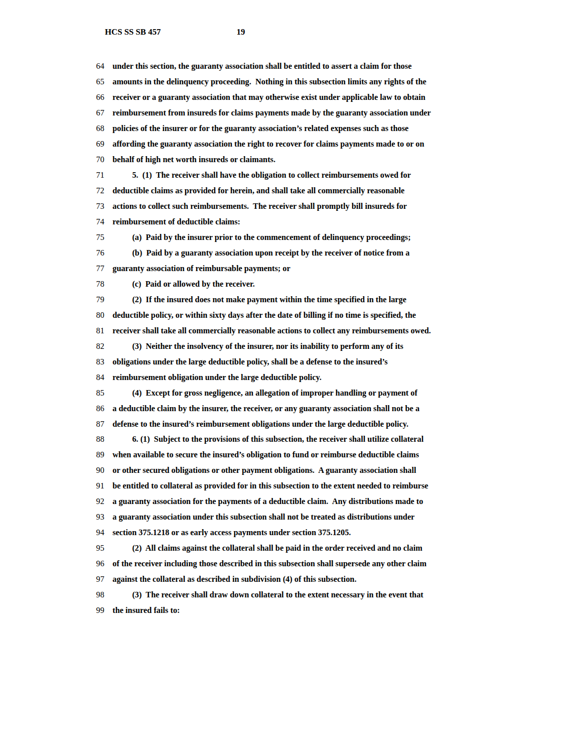HCS SS SB 457 19
under this section, the guaranty association shall be entitled to assert a claim for those
amounts in the delinquency proceeding. Nothing in this subsection limits any rights of the
receiver or a guaranty association that may otherwise exist under applicable law to obtain
reimbursement from insureds for claims payments made by the guaranty association under
policies of the insurer or for the guaranty association’s related expenses such as those
affording the guaranty association the right to recover for claims payments made to or on
behalf of high net worth insureds or claimants.
5. (1) The receiver shall have the obligation to collect reimbursements owed for
deductible claims as provided for herein, and shall take all commercially reasonable
actions to collect such reimbursements. The receiver shall promptly bill insureds for
reimbursement of deductible claims:
(a) Paid by the insurer prior to the commencement of delinquency proceedings;
(b) Paid by a guaranty association upon receipt by the receiver of notice from a
guaranty association of reimbursable payments; or
(c) Paid or allowed by the receiver.
(2) If the insured does not make payment within the time specified in the large
deductible policy, or within sixty days after the date of billing if no time is specified, the
receiver shall take all commercially reasonable actions to collect any reimbursements owed.
(3) Neither the insolvency of the insurer, nor its inability to perform any of its
obligations under the large deductible policy, shall be a defense to the insured’s
reimbursement obligation under the large deductible policy.
(4) Except for gross negligence, an allegation of improper handling or payment of
a deductible claim by the insurer, the receiver, or any guaranty association shall not be a
defense to the insured’s reimbursement obligations under the large deductible policy.
6. (1) Subject to the provisions of this subsection, the receiver shall utilize collateral
when available to secure the insured’s obligation to fund or reimburse deductible claims
or other secured obligations or other payment obligations. A guaranty association shall
be entitled to collateral as provided for in this subsection to the extent needed to reimburse
a guaranty association for the payments of a deductible claim. Any distributions made to
a guaranty association under this subsection shall not be treated as distributions under
section 375.1218 or as early access payments under section 375.1205.
(2) All claims against the collateral shall be paid in the order received and no claim
of the receiver including those described in this subsection shall supersede any other claim
against the collateral as described in subdivision (4) of this subsection.
(3) The receiver shall draw down collateral to the extent necessary in the event that
the insured fails to: